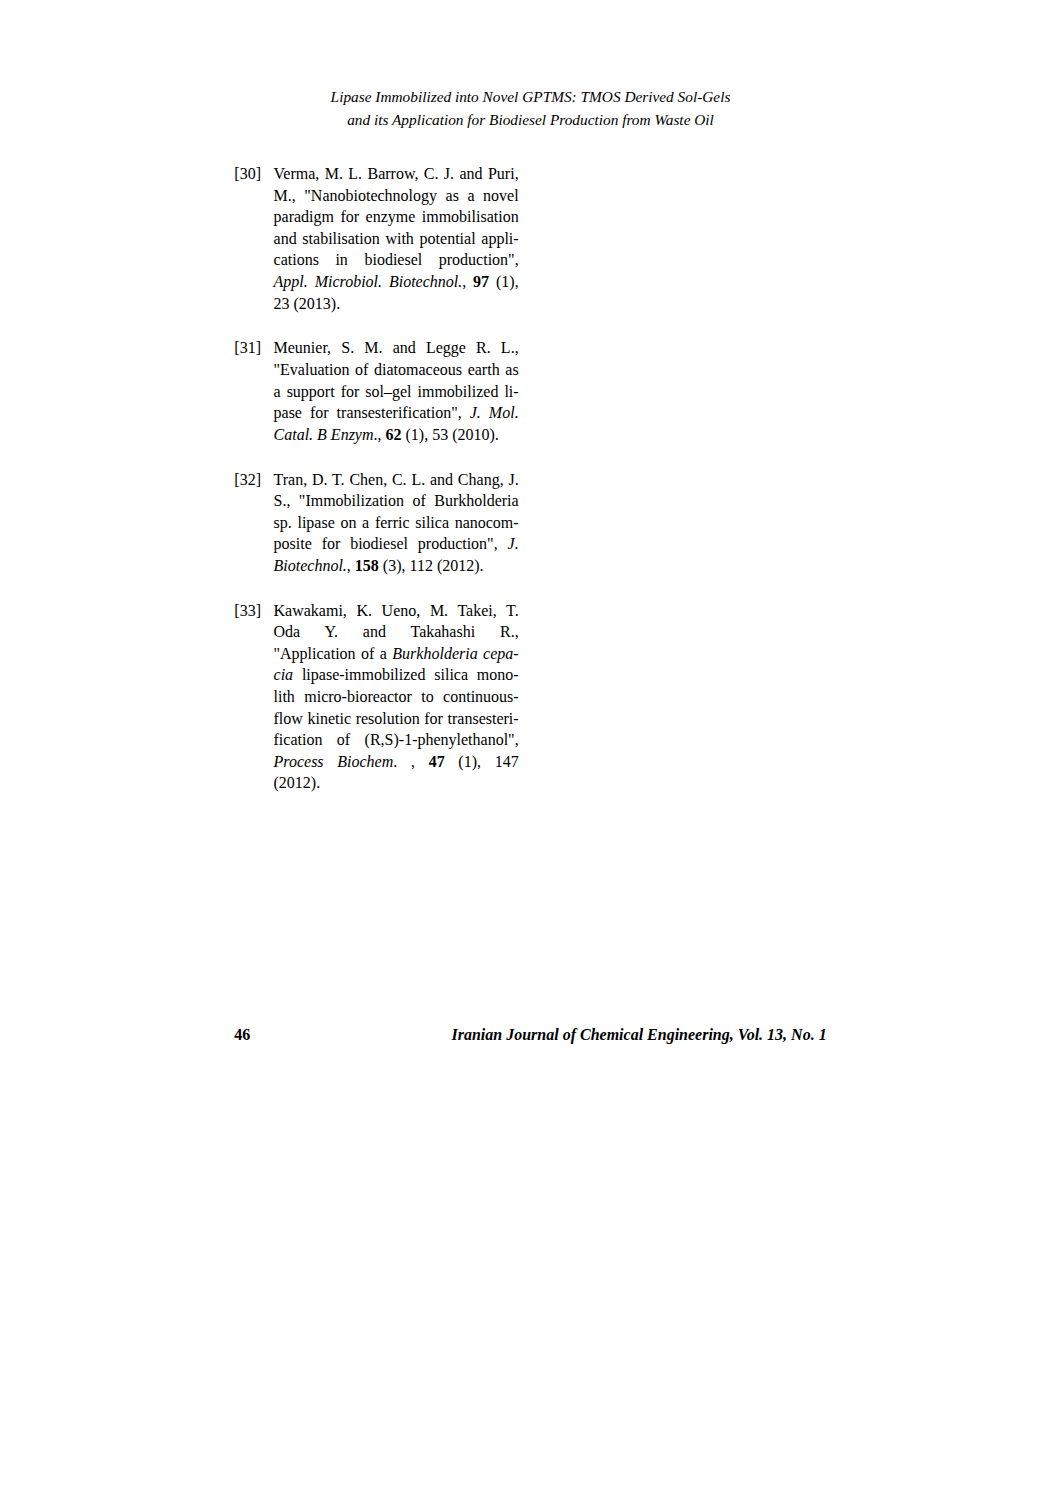Lipase Immobilized into Novel GPTMS: TMOS Derived Sol-Gels and its Application for Biodiesel Production from Waste Oil
[30]
Verma, M. L. Barrow, C. J. and Puri, M., "Nanobiotechnology as a novel paradigm for enzyme immobilisation and stabilisation with potential applications in biodiesel production", Appl. Microbiol. Biotechnol., 97 (1), 23 (2013).
[31]
Meunier, S. M. and Legge R. L., "Evaluation of diatomaceous earth as a support for sol–gel immobilized lipase for transesterification", J. Mol. Catal. B Enzym., 62 (1), 53 (2010).
[32]
Tran, D. T. Chen, C. L. and Chang, J. S., "Immobilization of Burkholderia sp. lipase on a ferric silica nanocomposite for biodiesel production", J. Biotechnol., 158 (3), 112 (2012).
[33]
Kawakami, K. Ueno, M. Takei, T. Oda Y. and Takahashi R., "Application of a Burkholderia cepacia lipase-immobilized silica monolith micro-bioreactor to continuous-flow kinetic resolution for transesterification of (R,S)-1-phenylethanol", Process Biochem. , 47 (1), 147 (2012).
46
Iranian Journal of Chemical Engineering, Vol. 13, No. 1